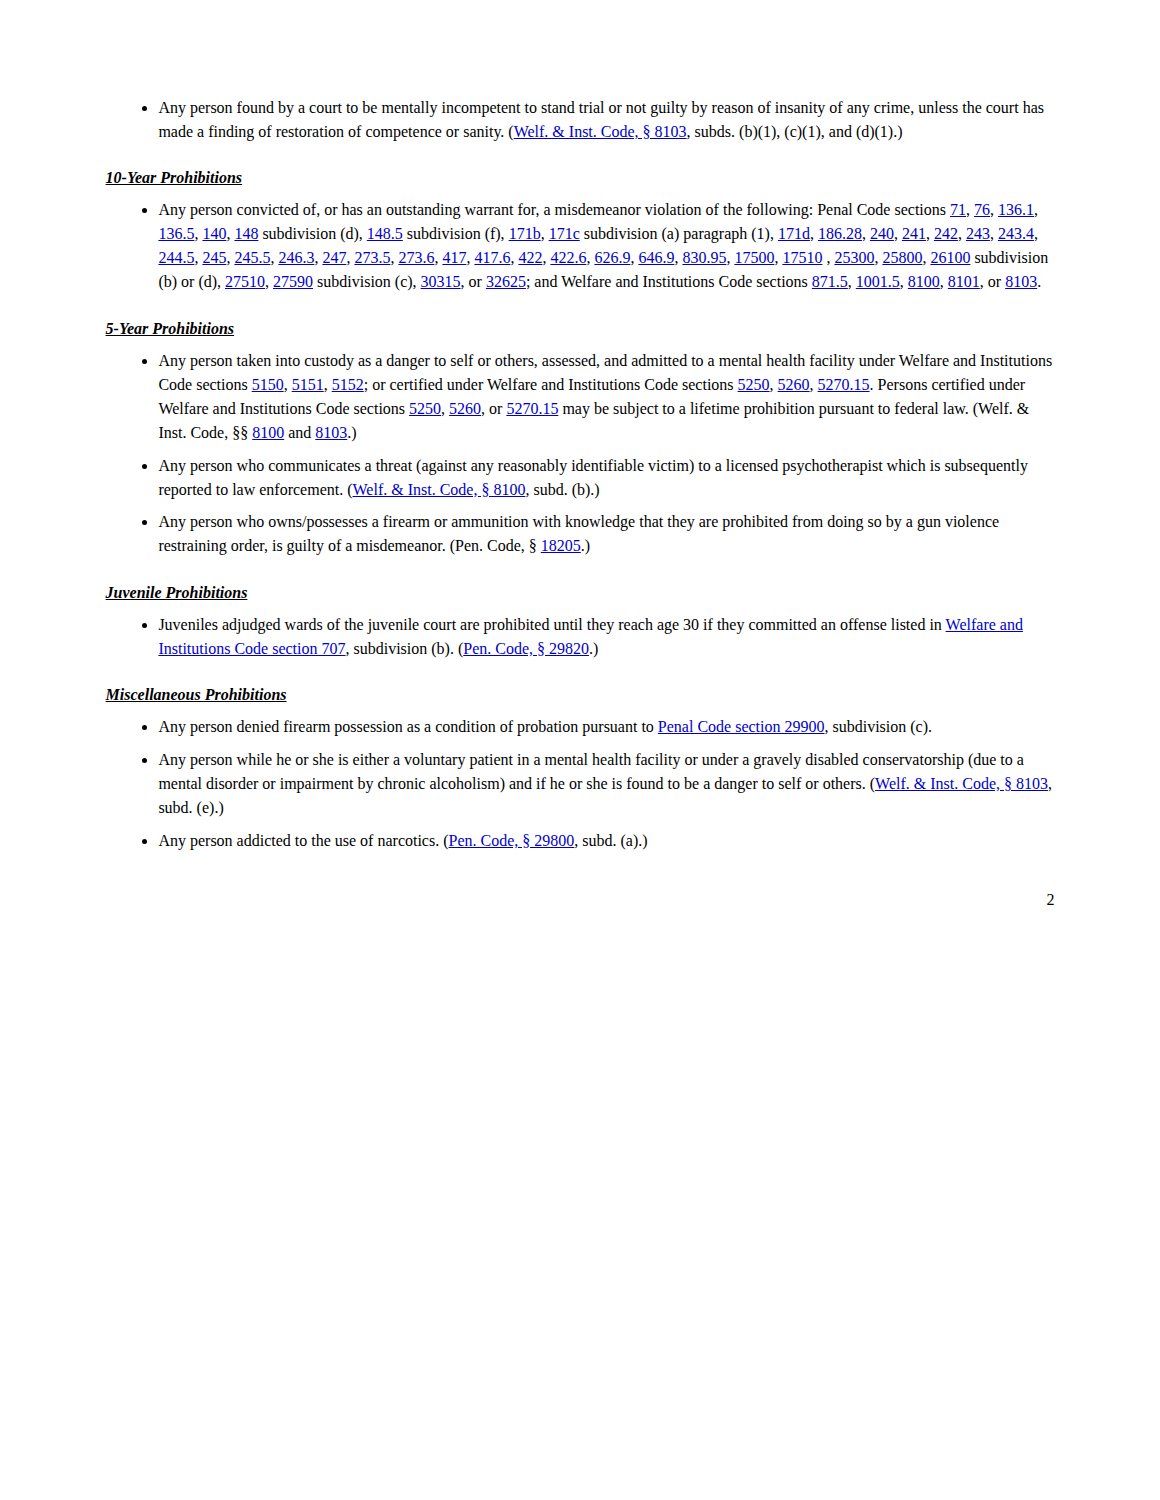Any person found by a court to be mentally incompetent to stand trial or not guilty by reason of insanity of any crime, unless the court has made a finding of restoration of competence or sanity. (Welf. & Inst. Code, § 8103, subds. (b)(1), (c)(1), and (d)(1).)
10-Year Prohibitions
Any person convicted of, or has an outstanding warrant for, a misdemeanor violation of the following: Penal Code sections 71, 76, 136.1, 136.5, 140, 148 subdivision (d), 148.5 subdivision (f), 171b, 171c subdivision (a) paragraph (1), 171d, 186.28, 240, 241, 242, 243, 243.4, 244.5, 245, 245.5, 246.3, 247, 273.5, 273.6, 417, 417.6, 422, 422.6, 626.9, 646.9, 830.95, 17500, 17510 , 25300, 25800, 26100 subdivision (b) or (d), 27510, 27590 subdivision (c), 30315, or 32625; and Welfare and Institutions Code sections 871.5, 1001.5, 8100, 8101, or 8103.
5-Year Prohibitions
Any person taken into custody as a danger to self or others, assessed, and admitted to a mental health facility under Welfare and Institutions Code sections 5150, 5151, 5152; or certified under Welfare and Institutions Code sections 5250, 5260, 5270.15. Persons certified under Welfare and Institutions Code sections 5250, 5260, or 5270.15 may be subject to a lifetime prohibition pursuant to federal law. (Welf. & Inst. Code, §§ 8100 and 8103.)
Any person who communicates a threat (against any reasonably identifiable victim) to a licensed psychotherapist which is subsequently reported to law enforcement. (Welf. & Inst. Code, § 8100, subd. (b).)
Any person who owns/possesses a firearm or ammunition with knowledge that they are prohibited from doing so by a gun violence restraining order, is guilty of a misdemeanor. (Pen. Code, § 18205.)
Juvenile Prohibitions
Juveniles adjudged wards of the juvenile court are prohibited until they reach age 30 if they committed an offense listed in Welfare and Institutions Code section 707, subdivision (b). (Pen. Code, § 29820.)
Miscellaneous Prohibitions
Any person denied firearm possession as a condition of probation pursuant to Penal Code section 29900, subdivision (c).
Any person while he or she is either a voluntary patient in a mental health facility or under a gravely disabled conservatorship (due to a mental disorder or impairment by chronic alcoholism) and if he or she is found to be a danger to self or others. (Welf. & Inst. Code, § 8103, subd. (e).)
Any person addicted to the use of narcotics. (Pen. Code, § 29800, subd. (a).)
2